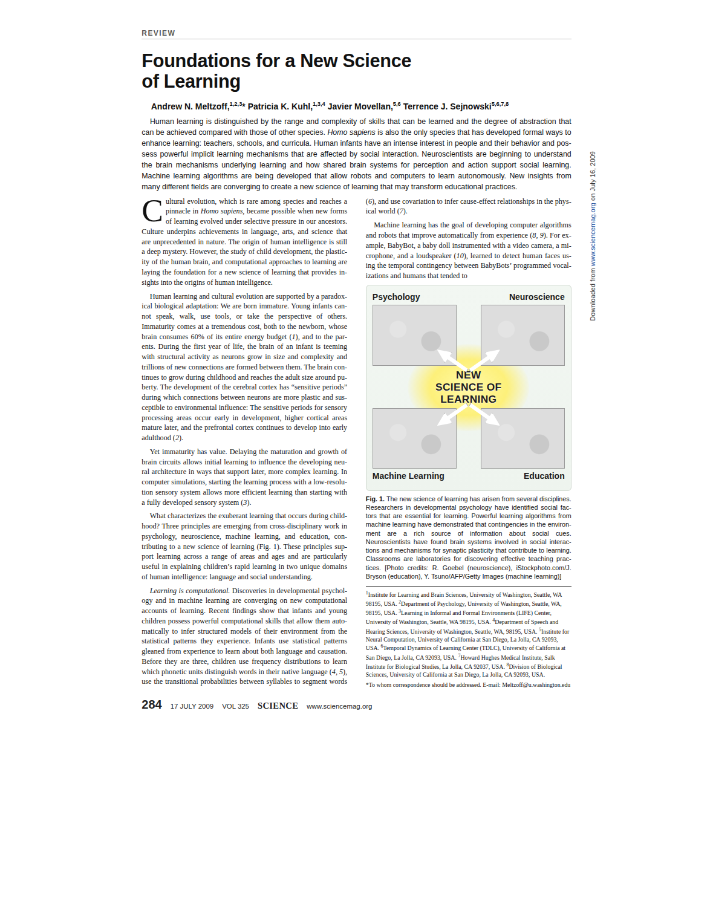REVIEW
Foundations for a New Science
of Learning
Andrew N. Meltzoff,1,2,3* Patricia K. Kuhl,1,3,4 Javier Movellan,5,6 Terrence J. Sejnowski5,6,7,8
Human learning is distinguished by the range and complexity of skills that can be learned and the degree of abstraction that can be achieved compared with those of other species. Homo sapiens is also the only species that has developed formal ways to enhance learning: teachers, schools, and curricula. Human infants have an intense interest in people and their behavior and possess powerful implicit learning mechanisms that are affected by social interaction. Neuroscientists are beginning to understand the brain mechanisms underlying learning and how shared brain systems for perception and action support social learning. Machine learning algorithms are being developed that allow robots and computers to learn autonomously. New insights from many different fields are converging to create a new science of learning that may transform educational practices.
Cultural evolution, which is rare among species and reaches a pinnacle in Homo sapiens, became possible when new forms of learning evolved under selective pressure in our ancestors. Culture underpins achievements in language, arts, and science that are unprecedented in nature. The origin of human intelligence is still a deep mystery. However, the study of child development, the plasticity of the human brain, and computational approaches to learning are laying the foundation for a new science of learning that provides insights into the origins of human intelligence.
Human learning and cultural evolution are supported by a paradoxical biological adaptation: We are born immature. Young infants cannot speak, walk, use tools, or take the perspective of others. Immaturity comes at a tremendous cost, both to the newborn, whose brain consumes 60% of its entire energy budget (1), and to the parents. During the first year of life, the brain of an infant is teeming with structural activity as neurons grow in size and complexity and trillions of new connections are formed between them. The brain continues to grow during childhood and reaches the adult size around puberty. The development of the cerebral cortex has “sensitive periods” during which connections between neurons are more plastic and susceptible to environmental influence: The sensitive periods for sensory processing areas occur early in development, higher cortical areas mature later, and the prefrontal cortex continues to develop into early adulthood (2).
Yet immaturity has value. Delaying the maturation and growth of brain circuits allows initial learning to influence the developing neural architecture in ways that support later, more complex learning. In computer simulations, starting the learning process with a low-resolution sensory system allows more efficient learning than starting with a fully developed sensory system (3).
What characterizes the exuberant learning that occurs during childhood? Three principles are emerging from cross-disciplinary work in psychology, neuroscience, machine learning, and education, contributing to a new science of learning (Fig. 1). These principles support learning across a range of areas and ages and are particularly useful in explaining children’s rapid learning in two unique domains of human intelligence: language and social understanding.
Learning is computational. Discoveries in developmental psychology and in machine learning are converging on new computational accounts of learning. Recent findings show that infants and young children possess powerful computational skills that allow them automatically to infer structured models of their environment from the statistical patterns they experience. Infants use statistical patterns gleaned from experience to learn about both language and causation. Before they are three, children use frequency distributions to learn which phonetic units distinguish words in their native language (4, 5), use the transitional probabilities between syllables to segment words (6), and use covariation to infer cause-effect relationships in the physical world (7).
Machine learning has the goal of developing computer algorithms and robots that improve automatically from experience (8, 9). For example, BabyBot, a baby doll instrumented with a video camera, a microphone, and a loudspeaker (10), learned to detect human faces using the temporal contingency between BabyBots’ programmed vocalizations and humans that tended to
NEW
SCIENCE OF
LEARNING
Psychology
Neuroscience
Machine Learning
Education
Fig. 1. The new science of learning has arisen from several disciplines. Researchers in developmental psychology have identified social factors that are essential for learning. Powerful learning algorithms from machine learning have demonstrated that contingencies in the environment are a rich source of information about social cues. Neuroscientists have found brain systems involved in social interactions and mechanisms for synaptic plasticity that contribute to learning. Classrooms are laboratories for discovering effective teaching practices. [Photo credits: R. Goebel (neuroscience), iStockphoto.com/J. Bryson (education), Y. Tsuno/AFP/Getty Images (machine learning)]
1Institute for Learning and Brain Sciences, University of Washington, Seattle, WA 98195, USA. 2Department of Psychology, University of Washington, Seattle, WA, 98195, USA. 3Learning in Informal and Formal Environments (LIFE) Center, University of Washington, Seattle, WA 98195, USA. 4Department of Speech and Hearing Sciences, University of Washington, Seattle, WA, 98195, USA. 5Institute for Neural Computation, University of California at San Diego, La Jolla, CA 92093, USA. 6Temporal Dynamics of Learning Center (TDLC), University of California at San Diego, La Jolla, CA 92093, USA. 7Howard Hughes Medical Institute, Salk Institute for Biological Studies, La Jolla, CA 92037, USA. 8Division of Biological Sciences, University of California at San Diego, La Jolla, CA 92093, USA.
*To whom correspondence should be addressed. E-mail: Meltzoff@u.washington.edu
Downloaded from www.sciencemag.org on July 16, 2009
284 17 JULY 2009 VOL 325 SCIENCE www.sciencemag.org